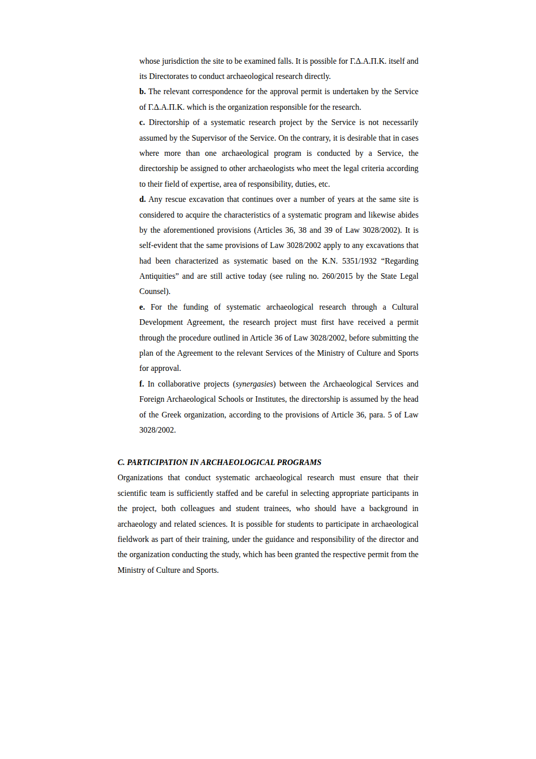whose jurisdiction the site to be examined falls. It is possible for Γ.Δ.Α.Π.Κ. itself and its Directorates to conduct archaeological research directly.
b. The relevant correspondence for the approval permit is undertaken by the Service of Γ.Δ.Α.Π.Κ. which is the organization responsible for the research.
c. Directorship of a systematic research project by the Service is not necessarily assumed by the Supervisor of the Service. On the contrary, it is desirable that in cases where more than one archaeological program is conducted by a Service, the directorship be assigned to other archaeologists who meet the legal criteria according to their field of expertise, area of responsibility, duties, etc.
d. Any rescue excavation that continues over a number of years at the same site is considered to acquire the characteristics of a systematic program and likewise abides by the aforementioned provisions (Articles 36, 38 and 39 of Law 3028/2002). It is self-evident that the same provisions of Law 3028/2002 apply to any excavations that had been characterized as systematic based on the K.N. 5351/1932 “Regarding Antiquities” and are still active today (see ruling no. 260/2015 by the State Legal Counsel).
e. For the funding of systematic archaeological research through a Cultural Development Agreement, the research project must first have received a permit through the procedure outlined in Article 36 of Law 3028/2002, before submitting the plan of the Agreement to the relevant Services of the Ministry of Culture and Sports for approval.
f. In collaborative projects (synergasies) between the Archaeological Services and Foreign Archaeological Schools or Institutes, the directorship is assumed by the head of the Greek organization, according to the provisions of Article 36, para. 5 of Law 3028/2002.
C. PARTICIPATION IN ARCHAEOLOGICAL PROGRAMS
Organizations that conduct systematic archaeological research must ensure that their scientific team is sufficiently staffed and be careful in selecting appropriate participants in the project, both colleagues and student trainees, who should have a background in archaeology and related sciences. It is possible for students to participate in archaeological fieldwork as part of their training, under the guidance and responsibility of the director and the organization conducting the study, which has been granted the respective permit from the Ministry of Culture and Sports.